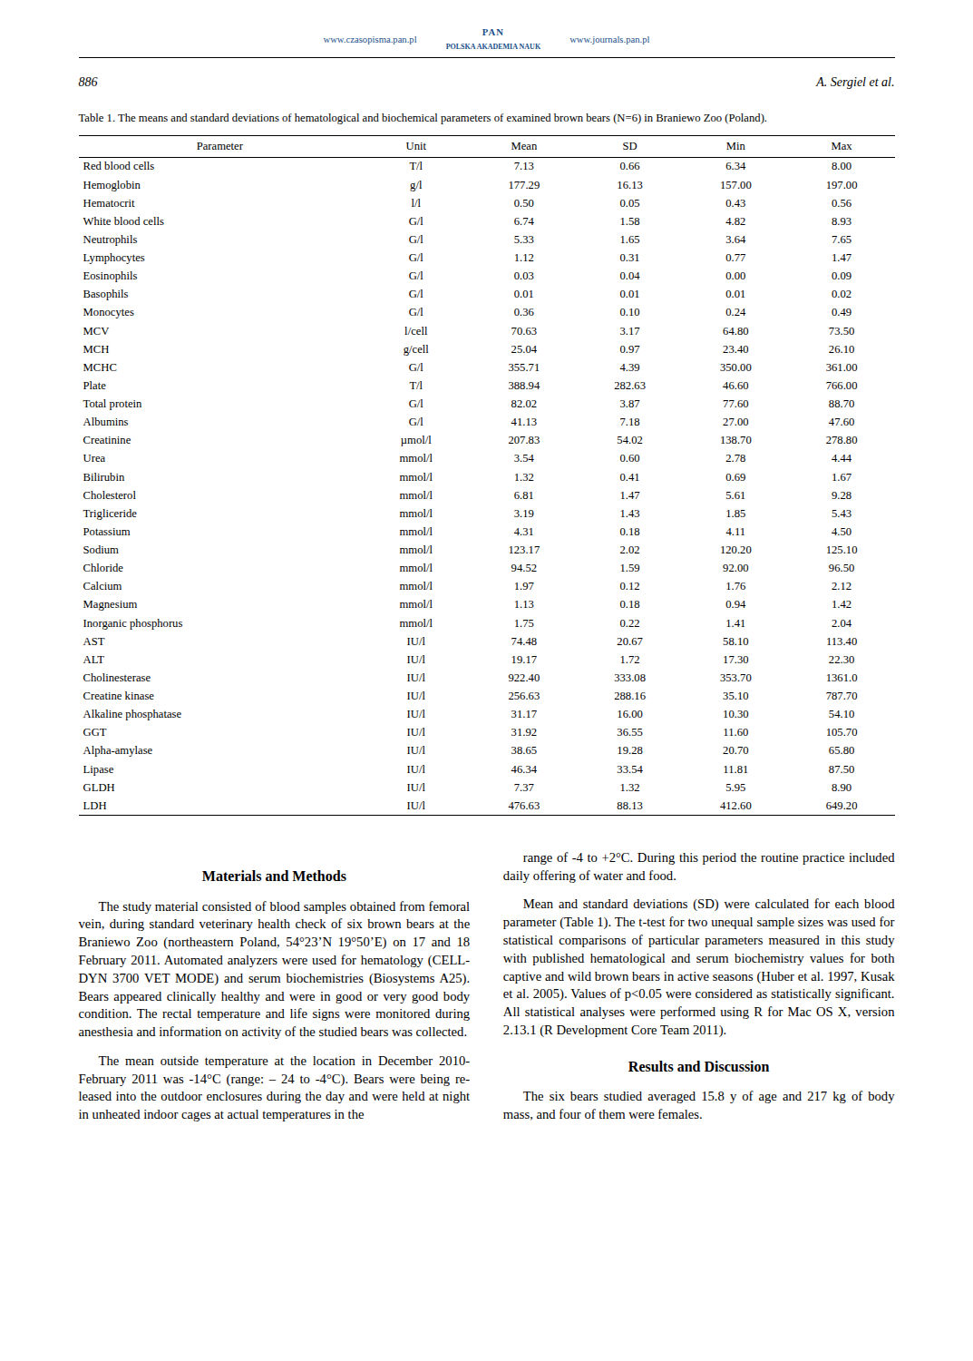www.czasopisma.pan.pl PAN
POLSKA AKADEMIA NAUK www.journals.pan.pl
886 A. Sergiel et al.
Table 1. The means and standard deviations of hematological and biochemical parameters of examined brown bears (N=6) in Braniewo Zoo (Poland).
| Parameter | Unit | Mean | SD | Min | Max |
| --- | --- | --- | --- | --- | --- |
| Red blood cells | T/l | 7.13 | 0.66 | 6.34 | 8.00 |
| Hemoglobin | g/l | 177.29 | 16.13 | 157.00 | 197.00 |
| Hematocrit | l/l | 0.50 | 0.05 | 0.43 | 0.56 |
| White blood cells | G/l | 6.74 | 1.58 | 4.82 | 8.93 |
| Neutrophils | G/l | 5.33 | 1.65 | 3.64 | 7.65 |
| Lymphocytes | G/l | 1.12 | 0.31 | 0.77 | 1.47 |
| Eosinophils | G/l | 0.03 | 0.04 | 0.00 | 0.09 |
| Basophils | G/l | 0.01 | 0.01 | 0.01 | 0.02 |
| Monocytes | G/l | 0.36 | 0.10 | 0.24 | 0.49 |
| MCV | l/cell | 70.63 | 3.17 | 64.80 | 73.50 |
| MCH | g/cell | 25.04 | 0.97 | 23.40 | 26.10 |
| MCHC | G/l | 355.71 | 4.39 | 350.00 | 361.00 |
| Plate | T/l | 388.94 | 282.63 | 46.60 | 766.00 |
| Total protein | G/l | 82.02 | 3.87 | 77.60 | 88.70 |
| Albumins | G/l | 41.13 | 7.18 | 27.00 | 47.60 |
| Creatinine | µmol/l | 207.83 | 54.02 | 138.70 | 278.80 |
| Urea | mmol/l | 3.54 | 0.60 | 2.78 | 4.44 |
| Bilirubin | mmol/l | 1.32 | 0.41 | 0.69 | 1.67 |
| Cholesterol | mmol/l | 6.81 | 1.47 | 5.61 | 9.28 |
| Trigliceride | mmol/l | 3.19 | 1.43 | 1.85 | 5.43 |
| Potassium | mmol/l | 4.31 | 0.18 | 4.11 | 4.50 |
| Sodium | mmol/l | 123.17 | 2.02 | 120.20 | 125.10 |
| Chloride | mmol/l | 94.52 | 1.59 | 92.00 | 96.50 |
| Calcium | mmol/l | 1.97 | 0.12 | 1.76 | 2.12 |
| Magnesium | mmol/l | 1.13 | 0.18 | 0.94 | 1.42 |
| Inorganic phosphorus | mmol/l | 1.75 | 0.22 | 1.41 | 2.04 |
| AST | IU/l | 74.48 | 20.67 | 58.10 | 113.40 |
| ALT | IU/l | 19.17 | 1.72 | 17.30 | 22.30 |
| Cholinesterase | IU/l | 922.40 | 333.08 | 353.70 | 1361.0 |
| Creatine kinase | IU/l | 256.63 | 288.16 | 35.10 | 787.70 |
| Alkaline phosphatase | IU/l | 31.17 | 16.00 | 10.30 | 54.10 |
| GGT | IU/l | 31.92 | 36.55 | 11.60 | 105.70 |
| Alpha-amylase | IU/l | 38.65 | 19.28 | 20.70 | 65.80 |
| Lipase | IU/l | 46.34 | 33.54 | 11.81 | 87.50 |
| GLDH | IU/l | 7.37 | 1.32 | 5.95 | 8.90 |
| LDH | IU/l | 476.63 | 88.13 | 412.60 | 649.20 |
Materials and Methods
The study material consisted of blood samples obtained from femoral vein, during standard veterinary health check of six brown bears at the Braniewo Zoo (northeastern Poland, 54°23’N 19°50’E) on 17 and 18 February 2011. Automated analyzers were used for hematology (CELL-DYN 3700 VET MODE) and serum biochemistries (Biosystems A25). Bears appeared clinically healthy and were in good or very good body condition. The rectal temperature and life signs were monitored during anesthesia and information on activity of the studied bears was collected.
The mean outside temperature at the location in December 2010-February 2011 was -14°C (range: – 24 to -4°C). Bears were being released into the outdoor enclosures during the day and were held at night in unheated indoor cages at actual temperatures in the
range of -4 to +2°C. During this period the routine practice included daily offering of water and food.
Mean and standard deviations (SD) were calculated for each blood parameter (Table 1). The t-test for two unequal sample sizes was used for statistical comparisons of particular parameters measured in this study with published hematological and serum biochemistry values for both captive and wild brown bears in active seasons (Huber et al. 1997, Kusak et al. 2005). Values of p<0.05 were considered as statistically significant. All statistical analyses were performed using R for Mac OS X, version 2.13.1 (R Development Core Team 2011).
Results and Discussion
The six bears studied averaged 15.8 y of age and 217 kg of body mass, and four of them were females.